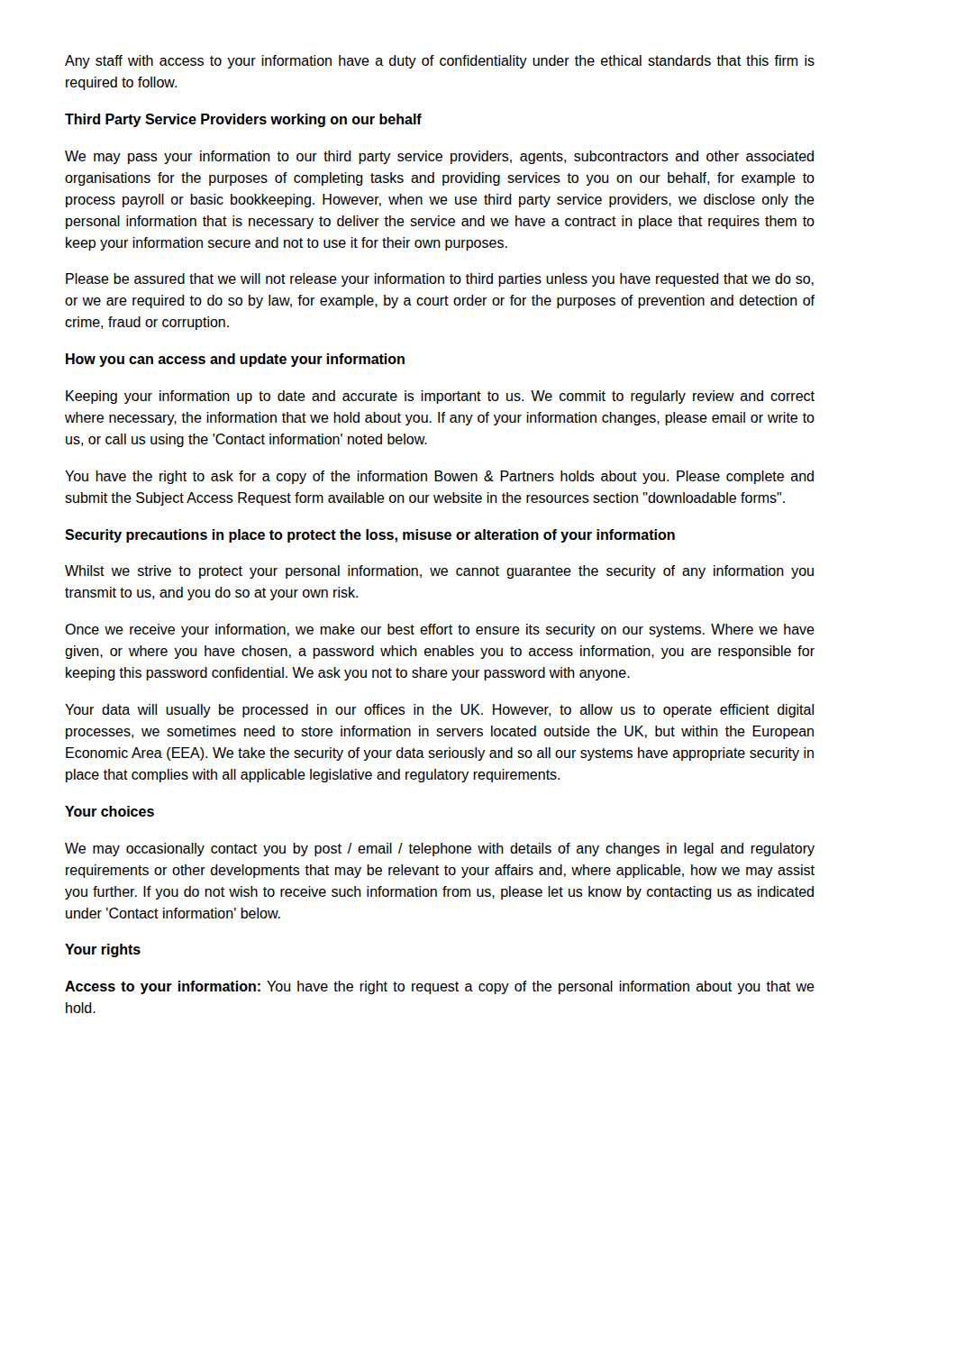Any staff with access to your information have a duty of confidentiality under the ethical standards that this firm is required to follow.
Third Party Service Providers working on our behalf
We may pass your information to our third party service providers, agents, subcontractors and other associated organisations for the purposes of completing tasks and providing services to you on our behalf, for example to process payroll or basic bookkeeping. However, when we use third party service providers, we disclose only the personal information that is necessary to deliver the service and we have a contract in place that requires them to keep your information secure and not to use it for their own purposes.
Please be assured that we will not release your information to third parties unless you have requested that we do so, or we are required to do so by law, for example, by a court order or for the purposes of prevention and detection of crime, fraud or corruption.
How you can access and update your information
Keeping your information up to date and accurate is important to us. We commit to regularly review and correct where necessary, the information that we hold about you. If any of your information changes, please email or write to us, or call us using the 'Contact information' noted below.
You have the right to ask for a copy of the information Bowen & Partners holds about you. Please complete and submit the Subject Access Request form available on our website in the resources section "downloadable forms".
Security precautions in place to protect the loss, misuse or alteration of your information
Whilst we strive to protect your personal information, we cannot guarantee the security of any information you transmit to us, and you do so at your own risk.
Once we receive your information, we make our best effort to ensure its security on our systems. Where we have given, or where you have chosen, a password which enables you to access information, you are responsible for keeping this password confidential. We ask you not to share your password with anyone.
Your data will usually be processed in our offices in the UK. However, to allow us to operate efficient digital processes, we sometimes need to store information in servers located outside the UK, but within the European Economic Area (EEA). We take the security of your data seriously and so all our systems have appropriate security in place that complies with all applicable legislative and regulatory requirements.
Your choices
We may occasionally contact you by post / email / telephone with details of any changes in legal and regulatory requirements or other developments that may be relevant to your affairs and, where applicable, how we may assist you further. If you do not wish to receive such information from us, please let us know by contacting us as indicated under 'Contact information' below.
Your rights
Access to your information: You have the right to request a copy of the personal information about you that we hold.